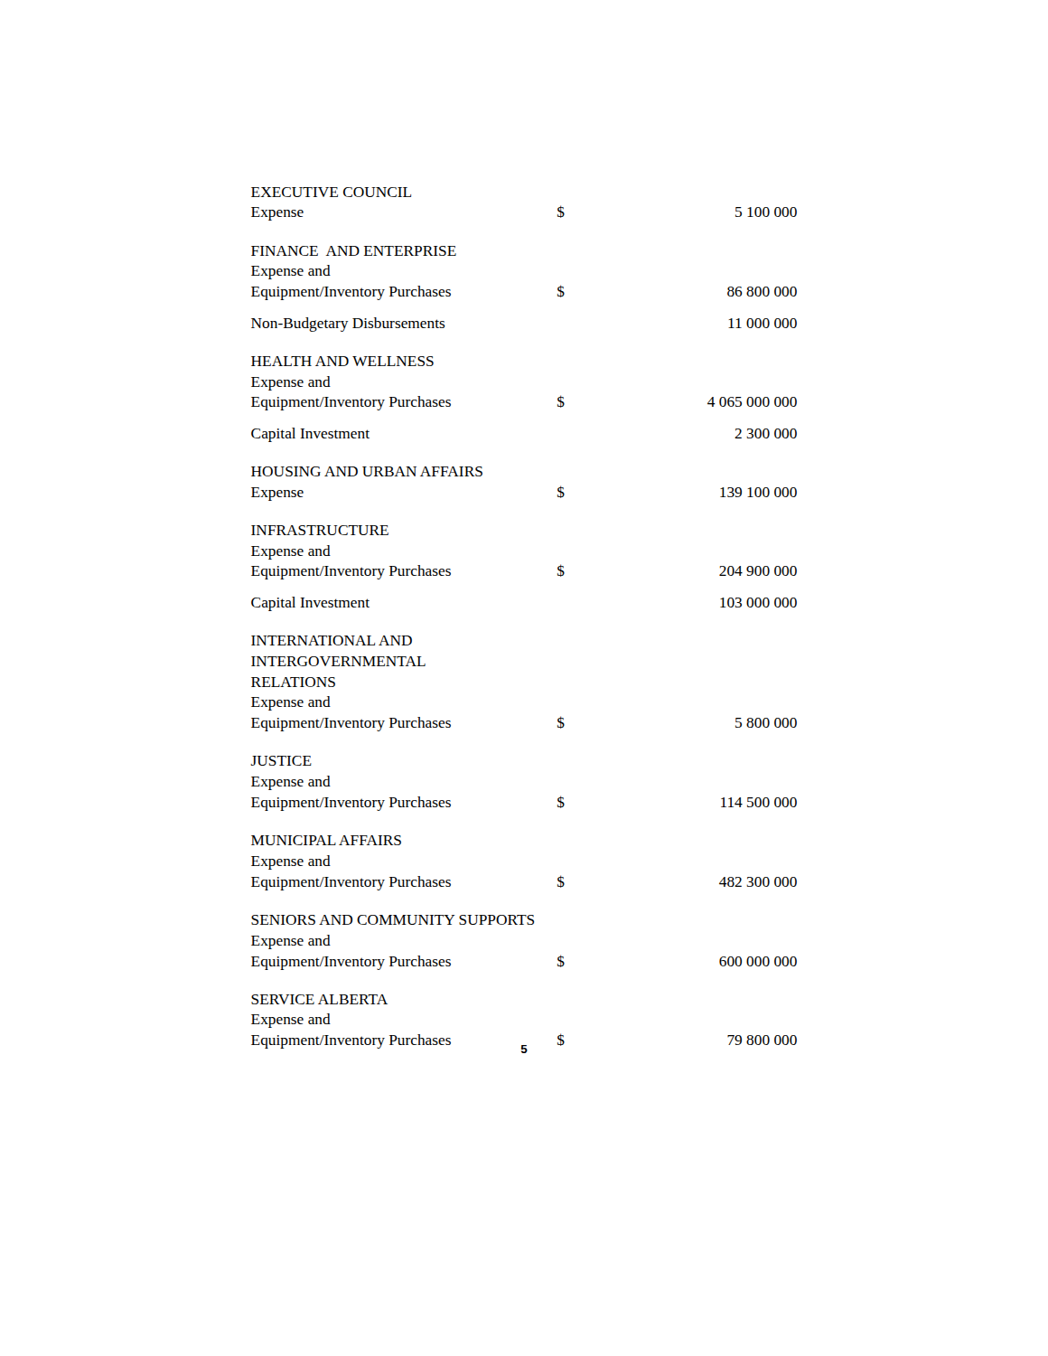| EXECUTIVE COUNCIL | | |
| Expense | $ | 5 100 000 |
| FINANCE AND ENTERPRISE | | |
| Expense and | | |
| Equipment/Inventory Purchases | $ | 86 800 000 |
| Non-Budgetary Disbursements | | 11 000 000 |
| HEALTH AND WELLNESS | | |
| Expense and | | |
| Equipment/Inventory Purchases | $ | 4 065 000 000 |
| Capital Investment | | 2 300 000 |
| HOUSING AND URBAN AFFAIRS | | |
| Expense | $ | 139 100 000 |
| INFRASTRUCTURE | | |
| Expense and | | |
| Equipment/Inventory Purchases | $ | 204 900 000 |
| Capital Investment | | 103 000 000 |
| INTERNATIONAL AND | | |
| INTERGOVERNMENTAL | | |
| RELATIONS | | |
| Expense and | | |
| Equipment/Inventory Purchases | $ | 5 800 000 |
| JUSTICE | | |
| Expense and | | |
| Equipment/Inventory Purchases | $ | 114 500 000 |
| MUNICIPAL AFFAIRS | | |
| Expense and | | |
| Equipment/Inventory Purchases | $ | 482 300 000 |
| SENIORS AND COMMUNITY SUPPORTS | | |
| Expense and | | |
| Equipment/Inventory Purchases | $ | 600 000 000 |
| SERVICE ALBERTA | | |
| Expense and | | |
| Equipment/Inventory Purchases | $ | 79 800 000 |
5